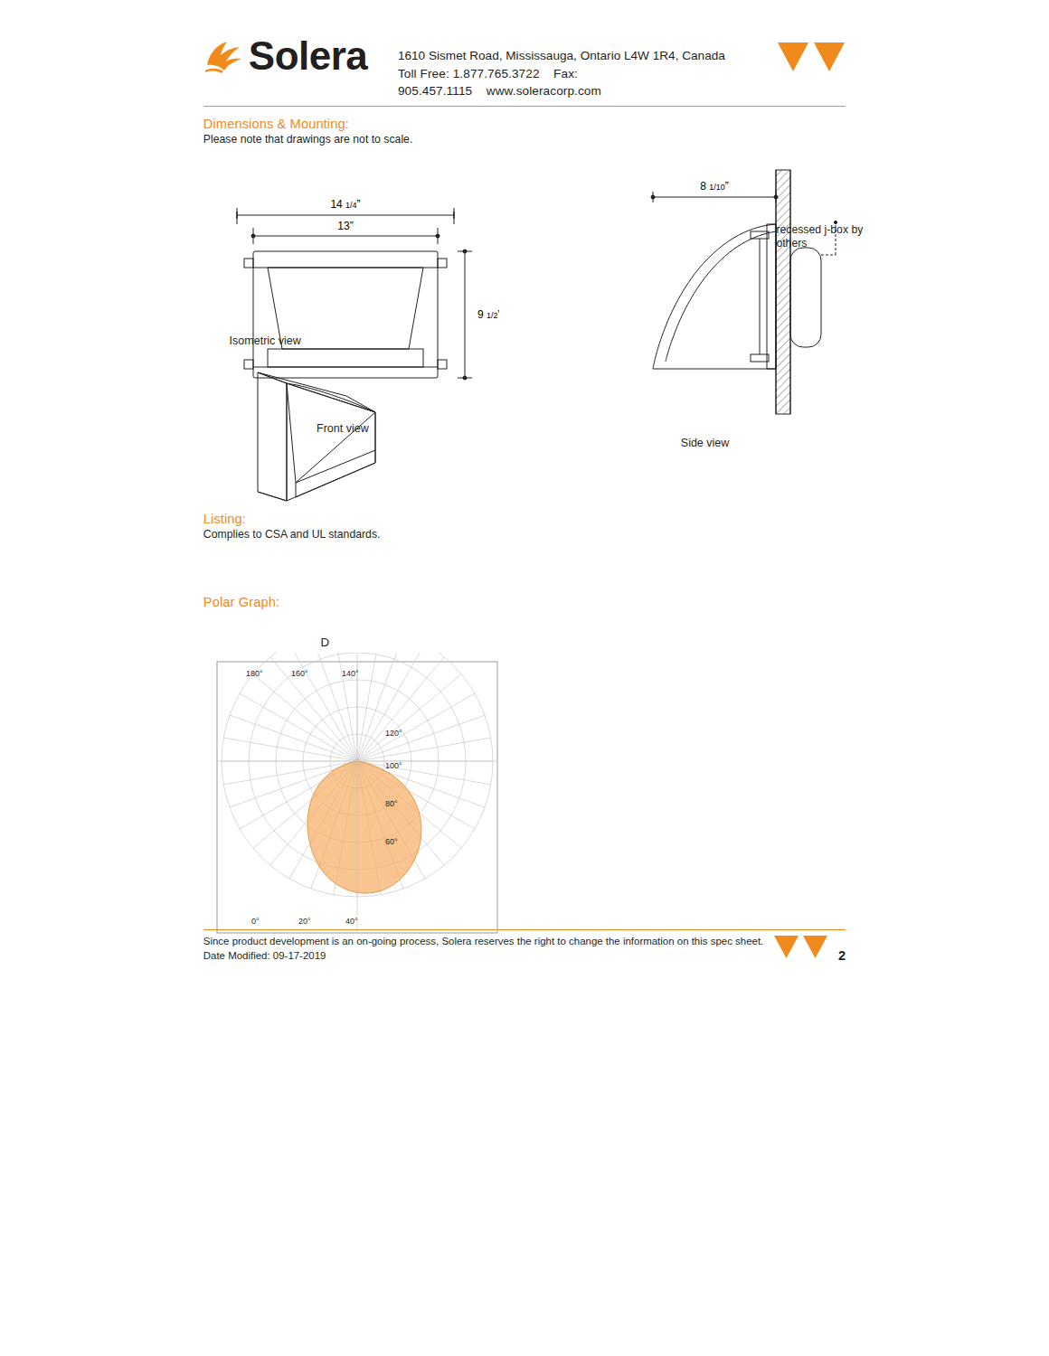Solera
1610 Sismet Road, Mississauga, Ontario L4W 1R4, Canada
Toll Free: 1.877.765.3722 Fax: 905.457.1115 www.soleracorp.com
Dimensions & Mounting:
Please note that drawings are not to scale.
14 1/4” 13” 9 1/2”
Front view
8 1/10”
Side view
recessed j-box by
others
Isometric view
Listing:
Complies to CSA and UL standards.
Polar Graph:
D
180° 160° 140° 120° 100° 80° 60° 0° 20° 40°
Since product development is an on-going process, Solera reserves the right to change the information on this spec sheet.
Date Modified: 09-17-2019
2